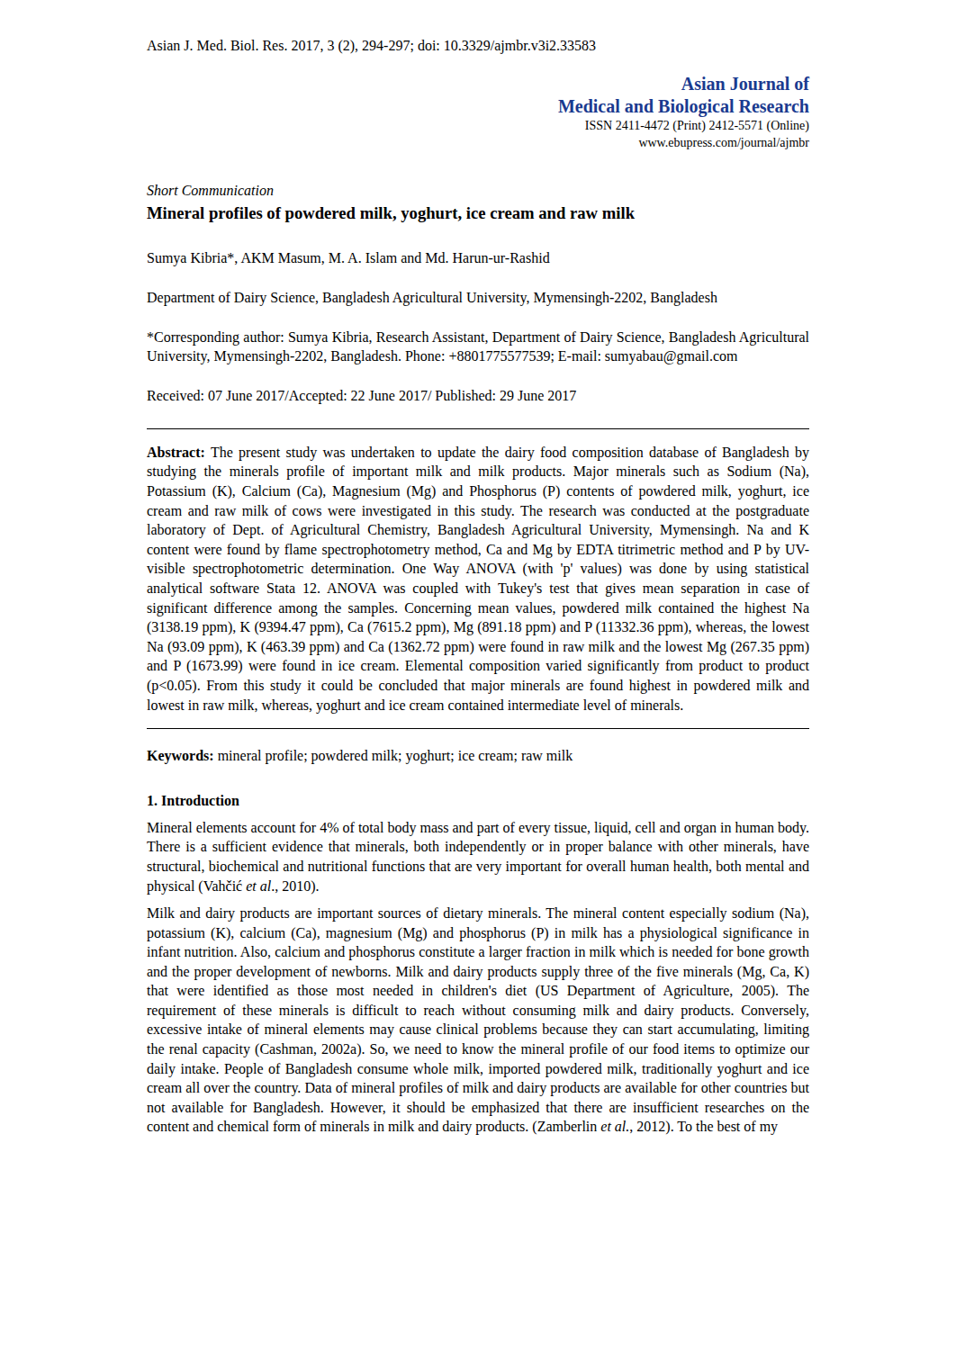Asian J. Med. Biol. Res. 2017, 3 (2), 294-297; doi: 10.3329/ajmbr.v3i2.33583
Asian Journal of
Medical and Biological Research
ISSN 2411-4472 (Print) 2412-5571 (Online)
www.ebupress.com/journal/ajmbr
Short Communication
Mineral profiles of powdered milk, yoghurt, ice cream and raw milk
Sumya Kibria*, AKM Masum, M. A. Islam and Md. Harun-ur-Rashid
Department of Dairy Science, Bangladesh Agricultural University, Mymensingh-2202, Bangladesh
*Corresponding author: Sumya Kibria, Research Assistant, Department of Dairy Science, Bangladesh Agricultural University, Mymensingh-2202, Bangladesh. Phone: +8801775577539; E-mail: sumyabau@gmail.com
Received: 07 June 2017/Accepted: 22 June 2017/ Published: 29 June 2017
Abstract: The present study was undertaken to update the dairy food composition database of Bangladesh by studying the minerals profile of important milk and milk products. Major minerals such as Sodium (Na), Potassium (K), Calcium (Ca), Magnesium (Mg) and Phosphorus (P) contents of powdered milk, yoghurt, ice cream and raw milk of cows were investigated in this study. The research was conducted at the postgraduate laboratory of Dept. of Agricultural Chemistry, Bangladesh Agricultural University, Mymensingh. Na and K content were found by flame spectrophotometry method, Ca and Mg by EDTA titrimetric method and P by UV-visible spectrophotometric determination. One Way ANOVA (with 'p' values) was done by using statistical analytical software Stata 12. ANOVA was coupled with Tukey's test that gives mean separation in case of significant difference among the samples. Concerning mean values, powdered milk contained the highest Na (3138.19 ppm), K (9394.47 ppm), Ca (7615.2 ppm), Mg (891.18 ppm) and P (11332.36 ppm), whereas, the lowest Na (93.09 ppm), K (463.39 ppm) and Ca (1362.72 ppm) were found in raw milk and the lowest Mg (267.35 ppm) and P (1673.99) were found in ice cream. Elemental composition varied significantly from product to product (p<0.05). From this study it could be concluded that major minerals are found highest in powdered milk and lowest in raw milk, whereas, yoghurt and ice cream contained intermediate level of minerals.
Keywords: mineral profile; powdered milk; yoghurt; ice cream; raw milk
1. Introduction
Mineral elements account for 4% of total body mass and part of every tissue, liquid, cell and organ in human body. There is a sufficient evidence that minerals, both independently or in proper balance with other minerals, have structural, biochemical and nutritional functions that are very important for overall human health, both mental and physical (Vahčić et al., 2010).
Milk and dairy products are important sources of dietary minerals. The mineral content especially sodium (Na), potassium (K), calcium (Ca), magnesium (Mg) and phosphorus (P) in milk has a physiological significance in infant nutrition. Also, calcium and phosphorus constitute a larger fraction in milk which is needed for bone growth and the proper development of newborns. Milk and dairy products supply three of the five minerals (Mg, Ca, K) that were identified as those most needed in children's diet (US Department of Agriculture, 2005). The requirement of these minerals is difficult to reach without consuming milk and dairy products. Conversely, excessive intake of mineral elements may cause clinical problems because they can start accumulating, limiting the renal capacity (Cashman, 2002a). So, we need to know the mineral profile of our food items to optimize our daily intake. People of Bangladesh consume whole milk, imported powdered milk, traditionally yoghurt and ice cream all over the country. Data of mineral profiles of milk and dairy products are available for other countries but not available for Bangladesh. However, it should be emphasized that there are insufficient researches on the content and chemical form of minerals in milk and dairy products. (Zamberlin et al., 2012). To the best of my